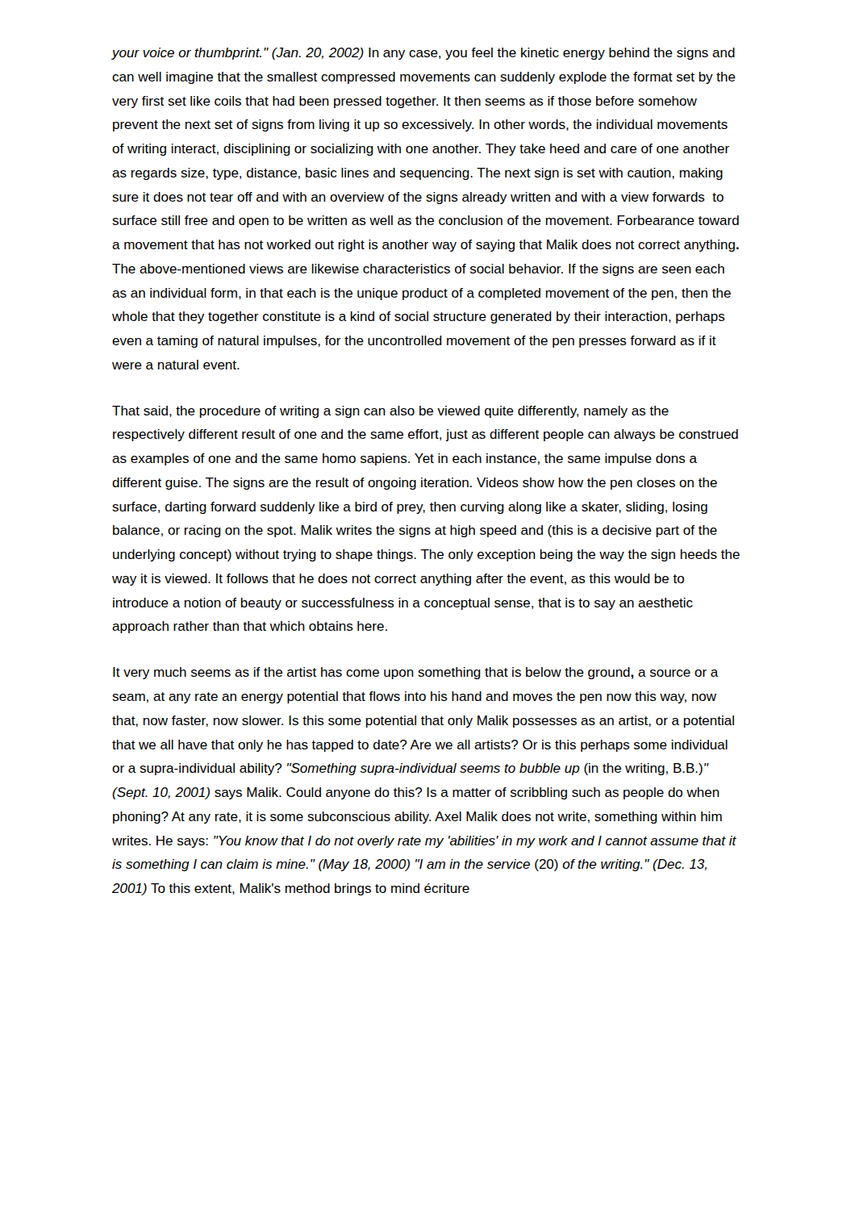your voice or thumbprint." (Jan. 20, 2002) In any case, you feel the kinetic energy behind the signs and can well imagine that the smallest compressed movements can suddenly explode the format set by the very first set like coils that had been pressed together. It then seems as if those before somehow prevent the next set of signs from living it up so excessively. In other words, the individual movements of writing interact, disciplining or socializing with one another. They take heed and care of one another as regards size, type, distance, basic lines and sequencing. The next sign is set with caution, making sure it does not tear off and with an overview of the signs already written and with a view forwards to surface still free and open to be written as well as the conclusion of the movement. Forbearance toward a movement that has not worked out right is another way of saying that Malik does not correct anything. The above-mentioned views are likewise characteristics of social behavior. If the signs are seen each as an individual form, in that each is the unique product of a completed movement of the pen, then the whole that they together constitute is a kind of social structure generated by their interaction, perhaps even a taming of natural impulses, for the uncontrolled movement of the pen presses forward as if it were a natural event.
That said, the procedure of writing a sign can also be viewed quite differently, namely as the respectively different result of one and the same effort, just as different people can always be construed as examples of one and the same homo sapiens. Yet in each instance, the same impulse dons a different guise. The signs are the result of ongoing iteration. Videos show how the pen closes on the surface, darting forward suddenly like a bird of prey, then curving along like a skater, sliding, losing balance, or racing on the spot. Malik writes the signs at high speed and (this is a decisive part of the underlying concept) without trying to shape things. The only exception being the way the sign heeds the way it is viewed. It follows that he does not correct anything after the event, as this would be to introduce a notion of beauty or successfulness in a conceptual sense, that is to say an aesthetic approach rather than that which obtains here.
It very much seems as if the artist has come upon something that is below the ground, a source or a seam, at any rate an energy potential that flows into his hand and moves the pen now this way, now that, now faster, now slower. Is this some potential that only Malik possesses as an artist, or a potential that we all have that only he has tapped to date? Are we all artists? Or is this perhaps some individual or a supra-individual ability? "Something supra-individual seems to bubble up (in the writing, B.B.)" (Sept. 10, 2001) says Malik. Could anyone do this? Is a matter of scribbling such as people do when phoning? At any rate, it is some subconscious ability. Axel Malik does not write, something within him writes. He says: "You know that I do not overly rate my 'abilities' in my work and I cannot assume that it is something I can claim is mine." (May 18, 2000) "I am in the service (20) of the writing." (Dec. 13, 2001) To this extent, Malik's method brings to mind écriture